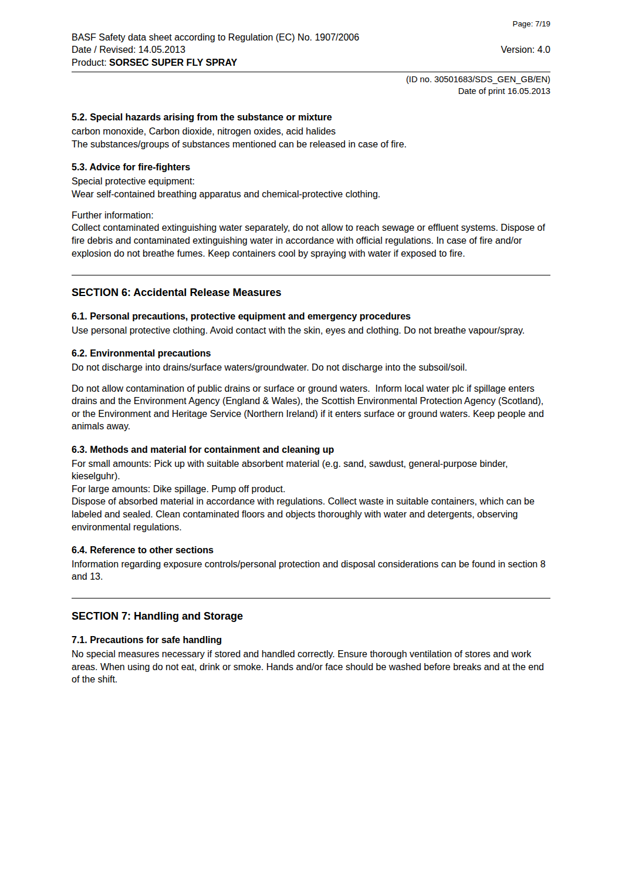Page: 7/19
BASF Safety data sheet according to Regulation (EC) No. 1907/2006
Date / Revised: 14.05.2013
Version: 4.0
Product: SORSEC SUPER FLY SPRAY
(ID no. 30501683/SDS_GEN_GB/EN)
Date of print 16.05.2013
5.2. Special hazards arising from the substance or mixture
carbon monoxide, Carbon dioxide, nitrogen oxides, acid halides
The substances/groups of substances mentioned can be released in case of fire.
5.3. Advice for fire-fighters
Special protective equipment:
Wear self-contained breathing apparatus and chemical-protective clothing.
Further information:
Collect contaminated extinguishing water separately, do not allow to reach sewage or effluent systems. Dispose of fire debris and contaminated extinguishing water in accordance with official regulations. In case of fire and/or explosion do not breathe fumes. Keep containers cool by spraying with water if exposed to fire.
SECTION 6: Accidental Release Measures
6.1. Personal precautions, protective equipment and emergency procedures
Use personal protective clothing. Avoid contact with the skin, eyes and clothing. Do not breathe vapour/spray.
6.2. Environmental precautions
Do not discharge into drains/surface waters/groundwater. Do not discharge into the subsoil/soil.
Do not allow contamination of public drains or surface or ground waters. Inform local water plc if spillage enters drains and the Environment Agency (England & Wales), the Scottish Environmental Protection Agency (Scotland), or the Environment and Heritage Service (Northern Ireland) if it enters surface or ground waters. Keep people and animals away.
6.3. Methods and material for containment and cleaning up
For small amounts: Pick up with suitable absorbent material (e.g. sand, sawdust, general-purpose binder, kieselguhr).
For large amounts: Dike spillage. Pump off product.
Dispose of absorbed material in accordance with regulations. Collect waste in suitable containers, which can be labeled and sealed. Clean contaminated floors and objects thoroughly with water and detergents, observing environmental regulations.
6.4. Reference to other sections
Information regarding exposure controls/personal protection and disposal considerations can be found in section 8 and 13.
SECTION 7: Handling and Storage
7.1. Precautions for safe handling
No special measures necessary if stored and handled correctly. Ensure thorough ventilation of stores and work areas. When using do not eat, drink or smoke. Hands and/or face should be washed before breaks and at the end of the shift.